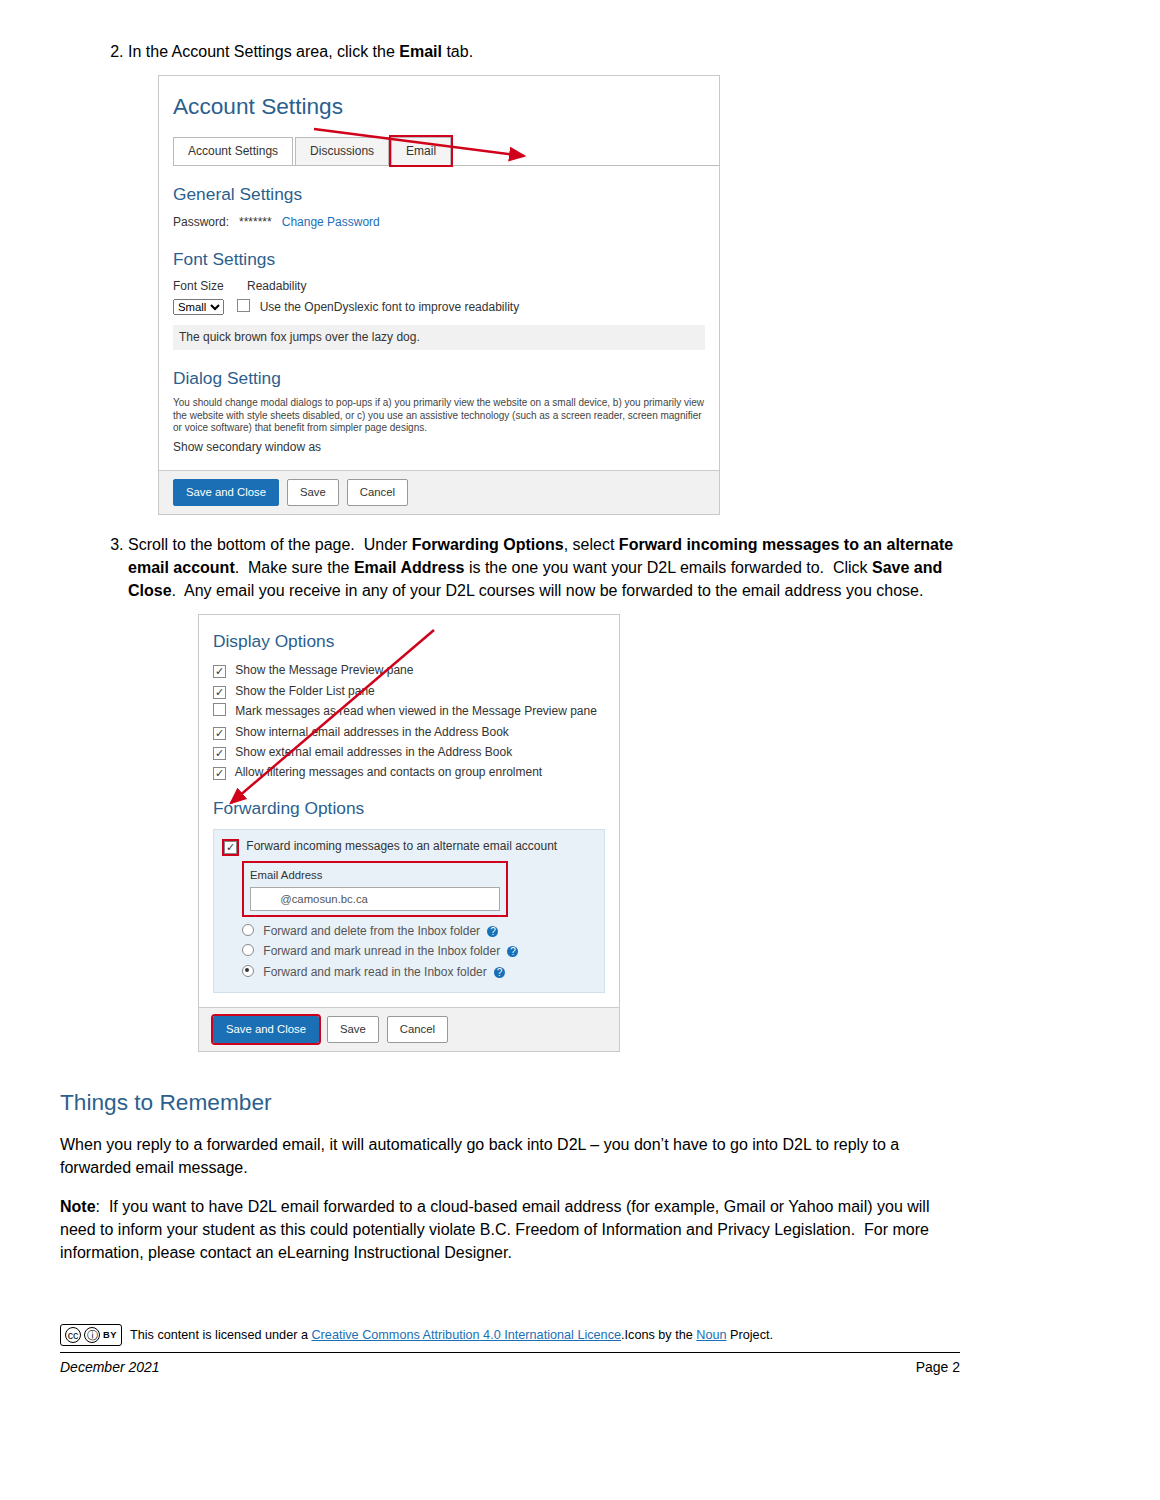In the Account Settings area, click the Email tab.
Account Settings
Account Settings
Discussions
Email
General Settings
Password: ******* Change Password
Font Settings
Font Size Readability
Small Use the OpenDyslexic font to improve readability
The quick brown fox jumps over the lazy dog.
Dialog Setting
You should change modal dialogs to pop-ups if a) you primarily view the website on a small device, b) you primarily view the website with style sheets disabled, or c) you use an assistive technology (such as a screen reader, screen magnifier or voice software) that benefit from simpler page designs.
Show secondary window as
Save and Close Save Cancel
Scroll to the bottom of the page. Under Forwarding Options, select Forward incoming messages to an alternate email account. Make sure the Email Address is the one you want your D2L emails forwarded to. Click Save and Close. Any email you receive in any of your D2L courses will now be forwarded to the email address you chose.
Display Options
Show the Message Preview pane
Show the Folder List pane
Mark messages as read when viewed in the Message Preview pane
Show internal email addresses in the Address Book
Show external email addresses in the Address Book
Allow filtering messages and contacts on group enrolment
Forwarding Options
Forward incoming messages to an alternate email account
Email Address
@camosun.bc.ca
Forward and delete from the Inbox folder ?
Forward and mark unread in the Inbox folder ?
Forward and mark read in the Inbox folder ?
Save and Close Save Cancel
Things to Remember
When you reply to a forwarded email, it will automatically go back into D2L – you don’t have to go into D2L to reply to a forwarded email message.
Note: If you want to have D2L email forwarded to a cloud-based email address (for example, Gmail or Yahoo mail) you will need to inform your student as this could potentially violate B.C. Freedom of Information and Privacy Legislation. For more information, please contact an eLearning Instructional Designer.
cc ⓘ BY This content is licensed under a Creative Commons Attribution 4.0 International Licence.Icons by the Noun Project.
December 2021 Page 2